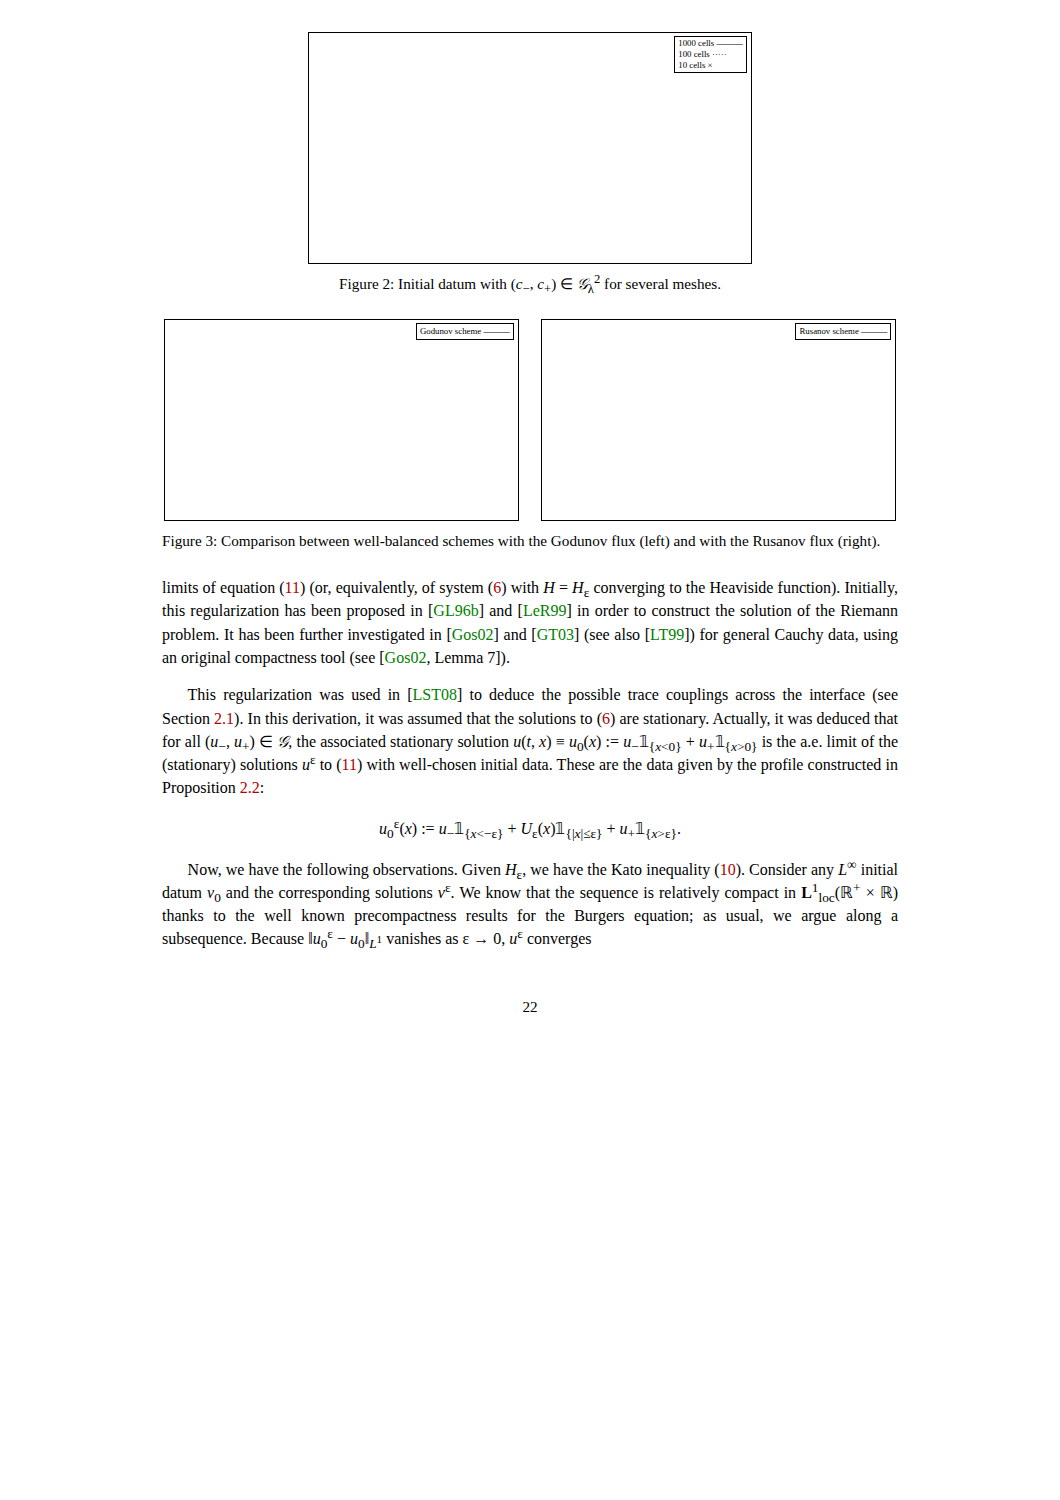1000 cells ———
100 cells ·····
10 cells ×
Figure 2: Initial datum with (c−, c+) ∈ 𝒢λ2 for several meshes.
Godunov scheme ———
Rusanov scheme ———
Figure 3: Comparison between well-balanced schemes with the Godunov flux (left) and with the Rusanov flux (right).
limits of equation (11) (or, equivalently, of system (6) with H = Hε converging to the Heaviside function). Initially, this regularization has been proposed in [GL96b] and [LeR99] in order to construct the solution of the Riemann problem. It has been further investigated in [Gos02] and [GT03] (see also [LT99]) for general Cauchy data, using an original compactness tool (see [Gos02, Lemma 7]).
This regularization was used in [LST08] to deduce the possible trace couplings across the interface (see Section 2.1). In this derivation, it was assumed that the solutions to (6) are stationary. Actually, it was deduced that for all (u−, u+) ∈ 𝒢, the associated stationary solution u(t, x) ≡ u0(x) := u−𝟙{x<0} + u+𝟙{x>0} is the a.e. limit of the (stationary) solutions uε to (11) with well-chosen initial data. These are the data given by the profile constructed in Proposition 2.2:
u0ε(x) := u−𝟙{x<−ε} + Uε(x)𝟙{|x|≤ε} + u+𝟙{x>ε}.
Now, we have the following observations. Given Hε, we have the Kato inequality (10). Consider any L∞ initial datum v0 and the corresponding solutions vε. We know that the sequence is relatively compact in L1loc(ℝ+ × ℝ) thanks to the well known precompactness results for the Burgers equation; as usual, we argue along a subsequence. Because ‖u0ε − u0‖L1 vanishes as ε → 0, uε converges
22